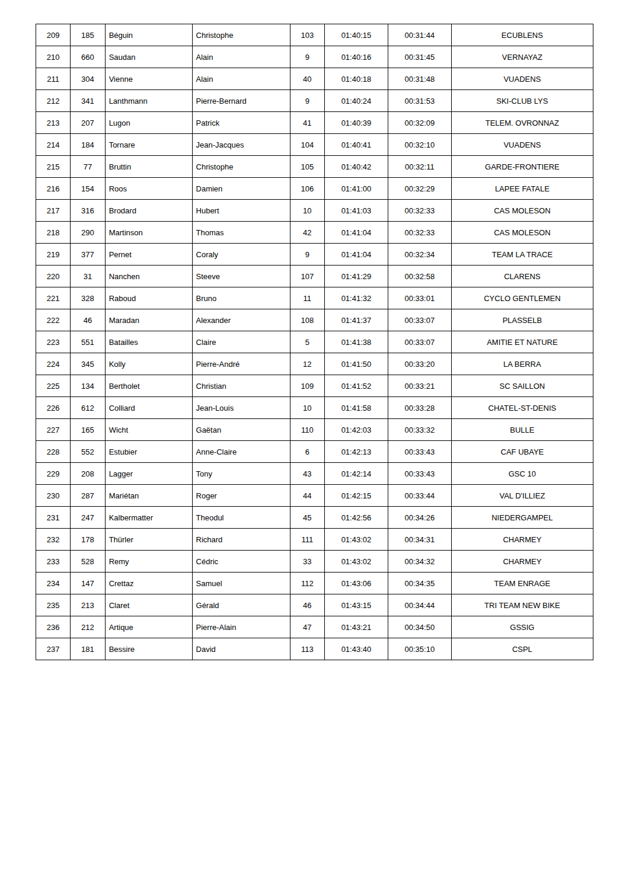| 209 | 185 | Béguin | Christophe | 103 | 01:40:15 | 00:31:44 | ECUBLENS |
| 210 | 660 | Saudan | Alain | 9 | 01:40:16 | 00:31:45 | VERNAYAZ |
| 211 | 304 | Vienne | Alain | 40 | 01:40:18 | 00:31:48 | VUADENS |
| 212 | 341 | Lanthmann | Pierre-Bernard | 9 | 01:40:24 | 00:31:53 | SKI-CLUB LYS |
| 213 | 207 | Lugon | Patrick | 41 | 01:40:39 | 00:32:09 | TELEM. OVRONNAZ |
| 214 | 184 | Tornare | Jean-Jacques | 104 | 01:40:41 | 00:32:10 | VUADENS |
| 215 | 77 | Bruttin | Christophe | 105 | 01:40:42 | 00:32:11 | GARDE-FRONTIERE |
| 216 | 154 | Roos | Damien | 106 | 01:41:00 | 00:32:29 | LAPEE FATALE |
| 217 | 316 | Brodard | Hubert | 10 | 01:41:03 | 00:32:33 | CAS MOLESON |
| 218 | 290 | Martinson | Thomas | 42 | 01:41:04 | 00:32:33 | CAS MOLESON |
| 219 | 377 | Pernet | Coraly | 9 | 01:41:04 | 00:32:34 | TEAM LA TRACE |
| 220 | 31 | Nanchen | Steeve | 107 | 01:41:29 | 00:32:58 | CLARENS |
| 221 | 328 | Raboud | Bruno | 11 | 01:41:32 | 00:33:01 | CYCLO GENTLEMEN |
| 222 | 46 | Maradan | Alexander | 108 | 01:41:37 | 00:33:07 | PLASSELB |
| 223 | 551 | Batailles | Claire | 5 | 01:41:38 | 00:33:07 | AMITIE ET NATURE |
| 224 | 345 | Kolly | Pierre-André | 12 | 01:41:50 | 00:33:20 | LA BERRA |
| 225 | 134 | Bertholet | Christian | 109 | 01:41:52 | 00:33:21 | SC SAILLON |
| 226 | 612 | Colliard | Jean-Louis | 10 | 01:41:58 | 00:33:28 | CHATEL-ST-DENIS |
| 227 | 165 | Wicht | Gaëtan | 110 | 01:42:03 | 00:33:32 | BULLE |
| 228 | 552 | Estubier | Anne-Claire | 6 | 01:42:13 | 00:33:43 | CAF UBAYE |
| 229 | 208 | Lagger | Tony | 43 | 01:42:14 | 00:33:43 | GSC 10 |
| 230 | 287 | Mariétan | Roger | 44 | 01:42:15 | 00:33:44 | VAL D'ILLIEZ |
| 231 | 247 | Kalbermatter | Theodul | 45 | 01:42:56 | 00:34:26 | NIEDERGAMPEL |
| 232 | 178 | Thürler | Richard | 111 | 01:43:02 | 00:34:31 | CHARMEY |
| 233 | 528 | Remy | Cédric | 33 | 01:43:02 | 00:34:32 | CHARMEY |
| 234 | 147 | Crettaz | Samuel | 112 | 01:43:06 | 00:34:35 | TEAM ENRAGE |
| 235 | 213 | Claret | Gérald | 46 | 01:43:15 | 00:34:44 | TRI TEAM NEW BIKE |
| 236 | 212 | Artique | Pierre-Alain | 47 | 01:43:21 | 00:34:50 | GSSIG |
| 237 | 181 | Bessire | David | 113 | 01:43:40 | 00:35:10 | CSPL |